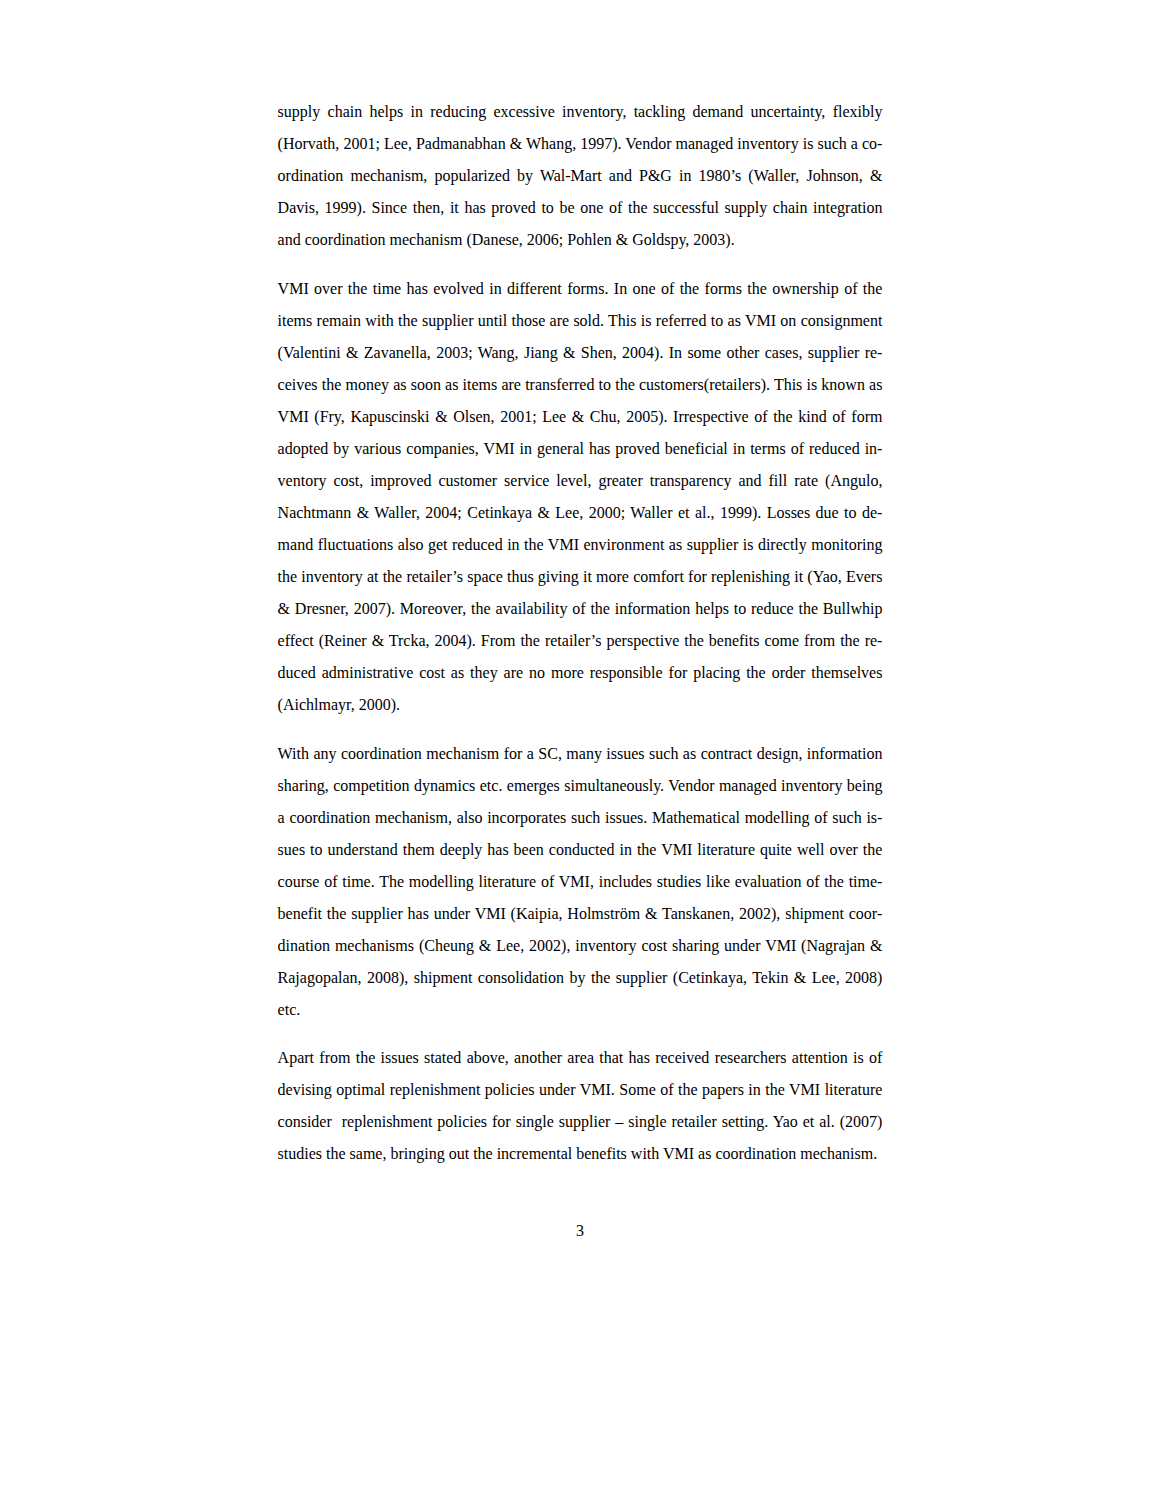supply chain helps in reducing excessive inventory, tackling demand uncertainty, flexibly (Horvath, 2001; Lee, Padmanabhan & Whang, 1997). Vendor managed inventory is such a coordination mechanism, popularized by Wal-Mart and P&G in 1980’s (Waller, Johnson, & Davis, 1999). Since then, it has proved to be one of the successful supply chain integration and coordination mechanism (Danese, 2006; Pohlen & Goldspy, 2003).
VMI over the time has evolved in different forms. In one of the forms the ownership of the items remain with the supplier until those are sold. This is referred to as VMI on consignment (Valentini & Zavanella, 2003; Wang, Jiang & Shen, 2004). In some other cases, supplier receives the money as soon as items are transferred to the customers(retailers). This is known as VMI (Fry, Kapuscinski & Olsen, 2001; Lee & Chu, 2005). Irrespective of the kind of form adopted by various companies, VMI in general has proved beneficial in terms of reduced inventory cost, improved customer service level, greater transparency and fill rate (Angulo, Nachtmann & Waller, 2004; Cetinkaya & Lee, 2000; Waller et al., 1999). Losses due to demand fluctuations also get reduced in the VMI environment as supplier is directly monitoring the inventory at the retailer’s space thus giving it more comfort for replenishing it (Yao, Evers & Dresner, 2007). Moreover, the availability of the information helps to reduce the Bullwhip effect (Reiner & Trcka, 2004). From the retailer’s perspective the benefits come from the reduced administrative cost as they are no more responsible for placing the order themselves (Aichlmayr, 2000).
With any coordination mechanism for a SC, many issues such as contract design, information sharing, competition dynamics etc. emerges simultaneously. Vendor managed inventory being a coordination mechanism, also incorporates such issues. Mathematical modelling of such issues to understand them deeply has been conducted in the VMI literature quite well over the course of time. The modelling literature of VMI, includes studies like evaluation of the time-benefit the supplier has under VMI (Kaipia, Holmström & Tanskanen, 2002), shipment coordination mechanisms (Cheung & Lee, 2002), inventory cost sharing under VMI (Nagrajan & Rajagopalan, 2008), shipment consolidation by the supplier (Cetinkaya, Tekin & Lee, 2008) etc.
Apart from the issues stated above, another area that has received researchers attention is of devising optimal replenishment policies under VMI. Some of the papers in the VMI literature consider replenishment policies for single supplier – single retailer setting. Yao et al. (2007) studies the same, bringing out the incremental benefits with VMI as coordination mechanism.
3